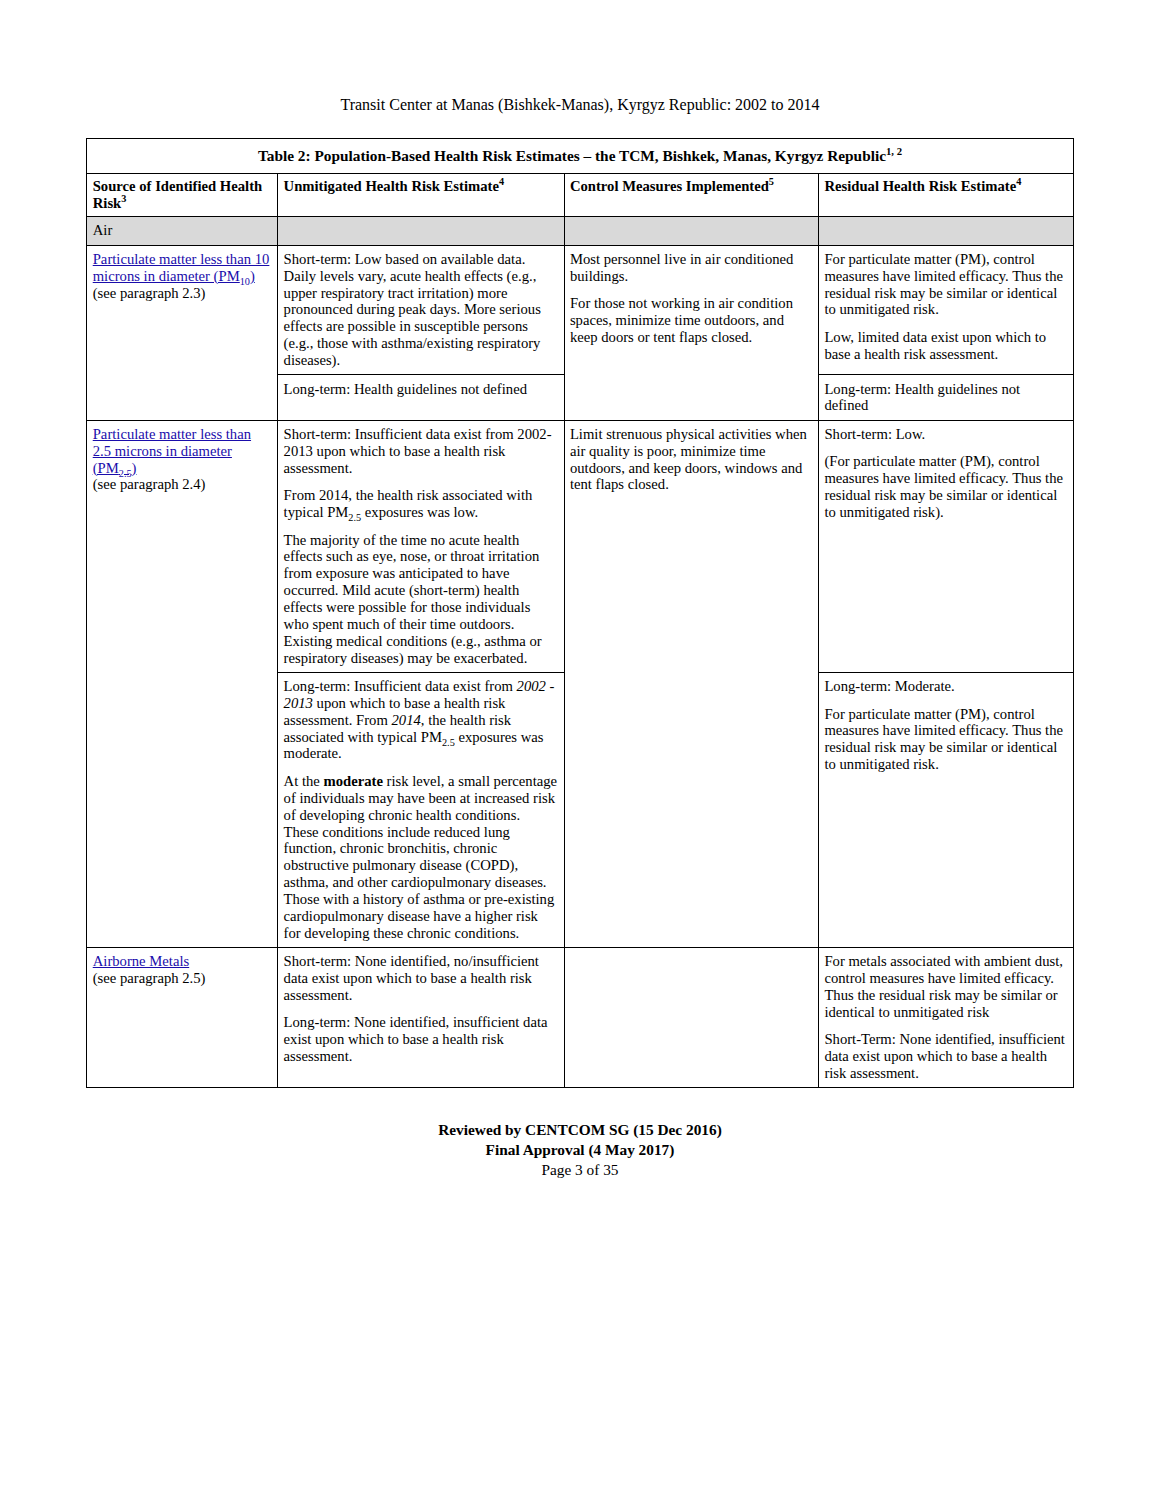Transit Center at Manas (Bishkek-Manas), Kyrgyz Republic: 2002 to 2014
Table 2: Population-Based Health Risk Estimates – the TCM, Bishkek, Manas, Kyrgyz Republic 1, 2
| Source of Identified Health Risk 3 | Unmitigated Health Risk Estimate 4 | Control Measures Implemented 5 | Residual Health Risk Estimate 4 |
| --- | --- | --- | --- |
| Air | | | |
| Particulate matter less than 10 microns in diameter (PM 10 ) (see paragraph 2.3) | Short-term: Low based on available data. Daily levels vary, acute health effects (e.g., upper respiratory tract irritation) more pronounced during peak days. More serious effects are possible in susceptible persons (e.g., those with asthma/existing respiratory diseases). | Most personnel live in air conditioned buildings. For those not working in air condition spaces, minimize time outdoors, and keep doors or tent flaps closed. | For particulate matter (PM), control measures have limited efficacy. Thus the residual risk may be similar or identical to unmitigated risk. Low, limited data exist upon which to base a health risk assessment. |
| Long-term: Health guidelines not defined | Long-term: Health guidelines not defined |
| Particulate matter less than 2.5 microns in diameter (PM 2.5 ) (see paragraph 2.4) | Short-term: Insufficient data exist from 2002-2013 upon which to base a health risk assessment. From 2014, the health risk associated with typical PM 2.5 exposures was low. The majority of the time no acute health effects such as eye, nose, or throat irritation from exposure was anticipated to have occurred. Mild acute (short-term) health effects were possible for those individuals who spent much of their time outdoors. Existing medical conditions (e.g., asthma or respiratory diseases) may be exacerbated. | Limit strenuous physical activities when air quality is poor, minimize time outdoors, and keep doors, windows and tent flaps closed. | Short-term: Low. (For particulate matter (PM), control measures have limited efficacy. Thus the residual risk may be similar or identical to unmitigated risk). |
| Long-term: Insufficient data exist from 2002 - 2013 upon which to base a health risk assessment. From 2014 , the health risk associated with typical PM 2.5 exposures was moderate. At the moderate risk level, a small percentage of individuals may have been at increased risk of developing chronic health conditions. These conditions include reduced lung function, chronic bronchitis, chronic obstructive pulmonary disease (COPD), asthma, and other cardiopulmonary diseases. Those with a history of asthma or pre-existing cardiopulmonary disease have a higher risk for developing these chronic conditions. | Long-term: Moderate. For particulate matter (PM), control measures have limited efficacy. Thus the residual risk may be similar or identical to unmitigated risk. |
| Airborne Metals (see paragraph 2.5) | Short-term: None identified, no/insufficient data exist upon which to base a health risk assessment. Long-term: None identified, insufficient data exist upon which to base a health risk assessment. | | For metals associated with ambient dust, control measures have limited efficacy. Thus the residual risk may be similar or identical to unmitigated risk Short-Term: None identified, insufficient data exist upon which to base a health risk assessment. |
Reviewed by CENTCOM SG (15 Dec 2016)
Final Approval (4 May 2017)
Page 3 of 35